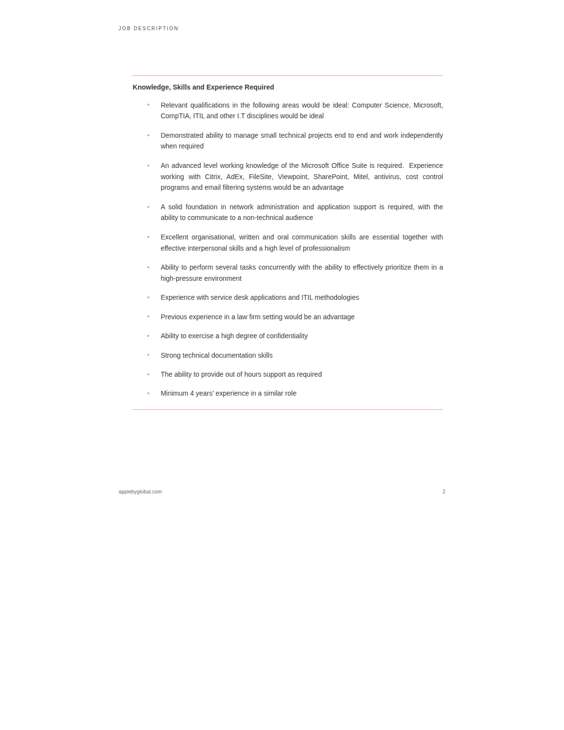Job Description
Knowledge, Skills and Experience Required
Relevant qualifications in the following areas would be ideal: Computer Science, Microsoft, CompTIA, ITIL and other I.T disciplines would be ideal
Demonstrated ability to manage small technical projects end to end and work independently when required
An advanced level working knowledge of the Microsoft Office Suite is required. Experience working with Citrix, AdEx, FileSite, Viewpoint, SharePoint, Mitel, antivirus, cost control programs and email filtering systems would be an advantage
A solid foundation in network administration and application support is required, with the ability to communicate to a non-technical audience
Excellent organisational, written and oral communication skills are essential together with effective interpersonal skills and a high level of professionalism
Ability to perform several tasks concurrently with the ability to effectively prioritize them in a high-pressure environment
Experience with service desk applications and ITIL methodologies
Previous experience in a law firm setting would be an advantage
Ability to exercise a high degree of confidentiality
Strong technical documentation skills
The ability to provide out of hours support as required
Minimum 4 years’ experience in a similar role
applebyglobal.com 2